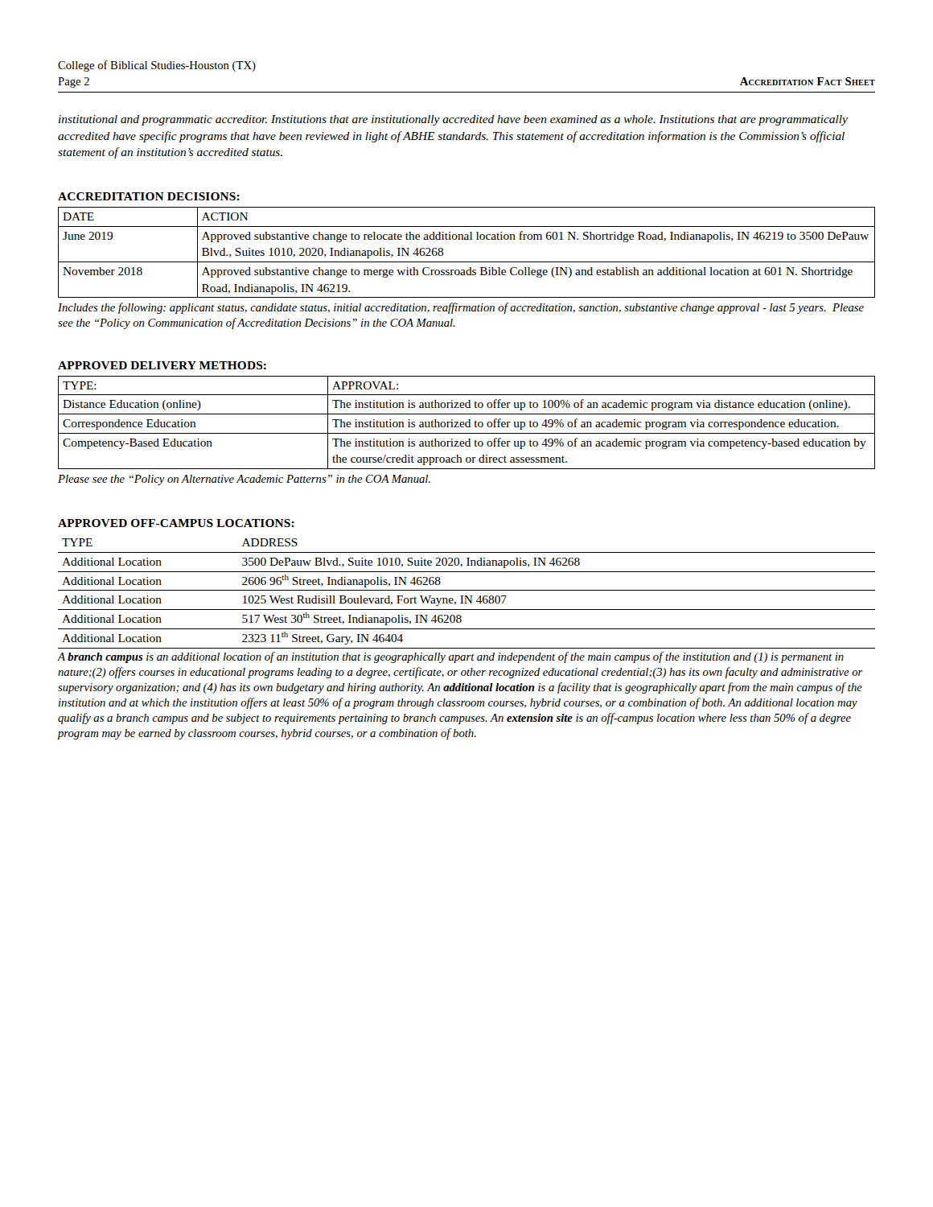College of Biblical Studies-Houston (TX)
Page 2
Accreditation Fact Sheet
institutional and programmatic accreditor. Institutions that are institutionally accredited have been examined as a whole. Institutions that are programmatically accredited have specific programs that have been reviewed in light of ABHE standards. This statement of accreditation information is the Commission’s official statement of an institution’s accredited status.
Accreditation Decisions:
| DATE | ACTION |
| --- | --- |
| June 2019 | Approved substantive change to relocate the additional location from 601 N. Shortridge Road, Indianapolis, IN 46219 to 3500 DePauw Blvd., Suites 1010, 2020, Indianapolis, IN 46268 |
| November 2018 | Approved substantive change to merge with Crossroads Bible College (IN) and establish an additional location at 601 N. Shortridge Road, Indianapolis, IN 46219. |
Includes the following: applicant status, candidate status, initial accreditation, reaffirmation of accreditation, sanction, substantive change approval - last 5 years. Please see the “Policy on Communication of Accreditation Decisions” in the COA Manual.
Approved Delivery Methods:
| TYPE: | APPROVAL: |
| --- | --- |
| Distance Education (online) | The institution is authorized to offer up to 100% of an academic program via distance education (online). |
| Correspondence Education | The institution is authorized to offer up to 49% of an academic program via correspondence education. |
| Competency-Based Education | The institution is authorized to offer up to 49% of an academic program via competency-based education by the course/credit approach or direct assessment. |
Please see the “Policy on Alternative Academic Patterns” in the COA Manual.
Approved Off-Campus Locations:
| TYPE | ADDRESS |
| --- | --- |
| Additional Location | 3500 DePauw Blvd., Suite 1010, Suite 2020, Indianapolis, IN 46268 |
| Additional Location | 2606 96 th Street, Indianapolis, IN 46268 |
| Additional Location | 1025 West Rudisill Boulevard, Fort Wayne, IN 46807 |
| Additional Location | 517 West 30 th Street, Indianapolis, IN 46208 |
| Additional Location | 2323 11 th Street, Gary, IN 46404 |
A branch campus is an additional location of an institution that is geographically apart and independent of the main campus of the institution and (1) is permanent in nature;(2) offers courses in educational programs leading to a degree, certificate, or other recognized educational credential;(3) has its own faculty and administrative or supervisory organization; and (4) has its own budgetary and hiring authority. An additional location is a facility that is geographically apart from the main campus of the institution and at which the institution offers at least 50% of a program through classroom courses, hybrid courses, or a combination of both. An additional location may qualify as a branch campus and be subject to requirements pertaining to branch campuses. An extension site is an off-campus location where less than 50% of a degree program may be earned by classroom courses, hybrid courses, or a combination of both.